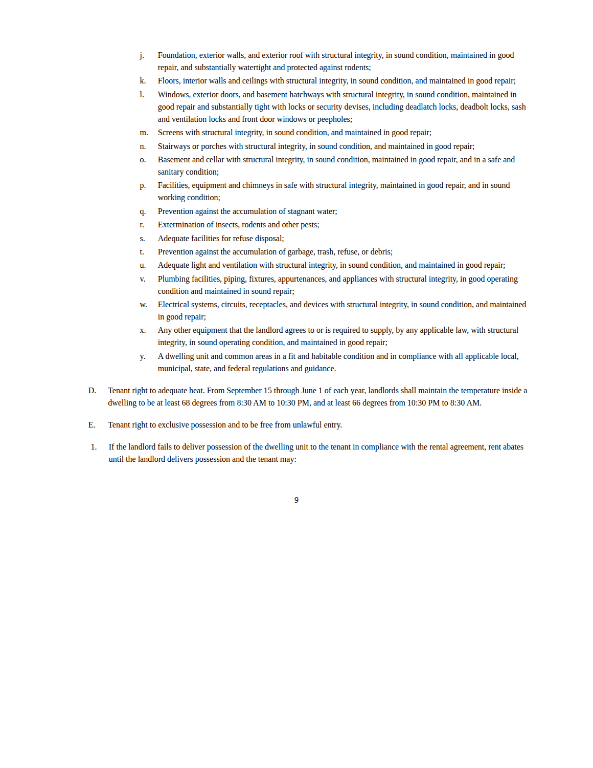j. Foundation, exterior walls, and exterior roof with structural integrity, in sound condition, maintained in good repair, and substantially watertight and protected against rodents;
k. Floors, interior walls and ceilings with structural integrity, in sound condition, and maintained in good repair;
l. Windows, exterior doors, and basement hatchways with structural integrity, in sound condition, maintained in good repair and substantially tight with locks or security devises, including deadlatch locks, deadbolt locks, sash and ventilation locks and front door windows or peepholes;
m. Screens with structural integrity, in sound condition, and maintained in good repair;
n. Stairways or porches with structural integrity, in sound condition, and maintained in good repair;
o. Basement and cellar with structural integrity, in sound condition, maintained in good repair, and in a safe and sanitary condition;
p. Facilities, equipment and chimneys in safe with structural integrity, maintained in good repair, and in sound working condition;
q. Prevention against the accumulation of stagnant water;
r. Extermination of insects, rodents and other pests;
s. Adequate facilities for refuse disposal;
t. Prevention against the accumulation of garbage, trash, refuse, or debris;
u. Adequate light and ventilation with structural integrity, in sound condition, and maintained in good repair;
v. Plumbing facilities, piping, fixtures, appurtenances, and appliances with structural integrity, in good operating condition and maintained in sound repair;
w. Electrical systems, circuits, receptacles, and devices with structural integrity, in sound condition, and maintained in good repair;
x. Any other equipment that the landlord agrees to or is required to supply, by any applicable law, with structural integrity, in sound operating condition, and maintained in good repair;
y. A dwelling unit and common areas in a fit and habitable condition and in compliance with all applicable local, municipal, state, and federal regulations and guidance.
D. Tenant right to adequate heat. From September 15 through June 1 of each year, landlords shall maintain the temperature inside a dwelling to be at least 68 degrees from 8:30 AM to 10:30 PM, and at least 66 degrees from 10:30 PM to 8:30 AM.
E. Tenant right to exclusive possession and to be free from unlawful entry.
1. If the landlord fails to deliver possession of the dwelling unit to the tenant in compliance with the rental agreement, rent abates until the landlord delivers possession and the tenant may:
9